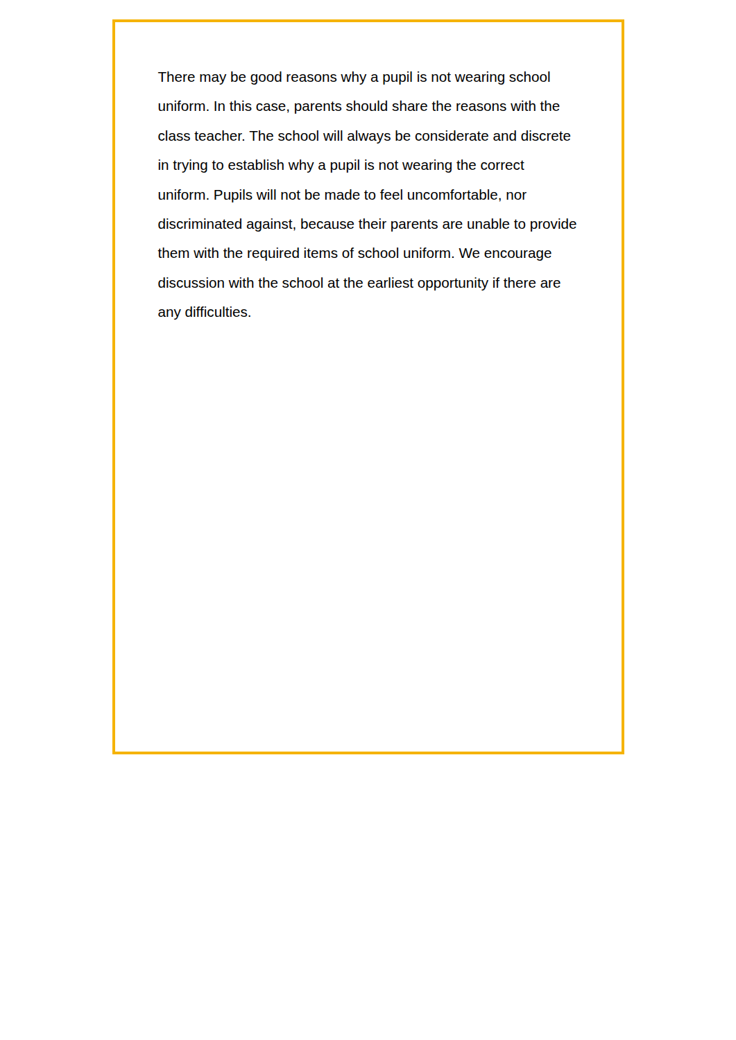There may be good reasons why a pupil is not wearing school uniform. In this case, parents should share the reasons with the class teacher. The school will always be considerate and discrete in trying to establish why a pupil is not wearing the correct uniform. Pupils will not be made to feel uncomfortable, nor discriminated against, because their parents are unable to provide them with the required items of school uniform. We encourage discussion with the school at the earliest opportunity if there are any difficulties.